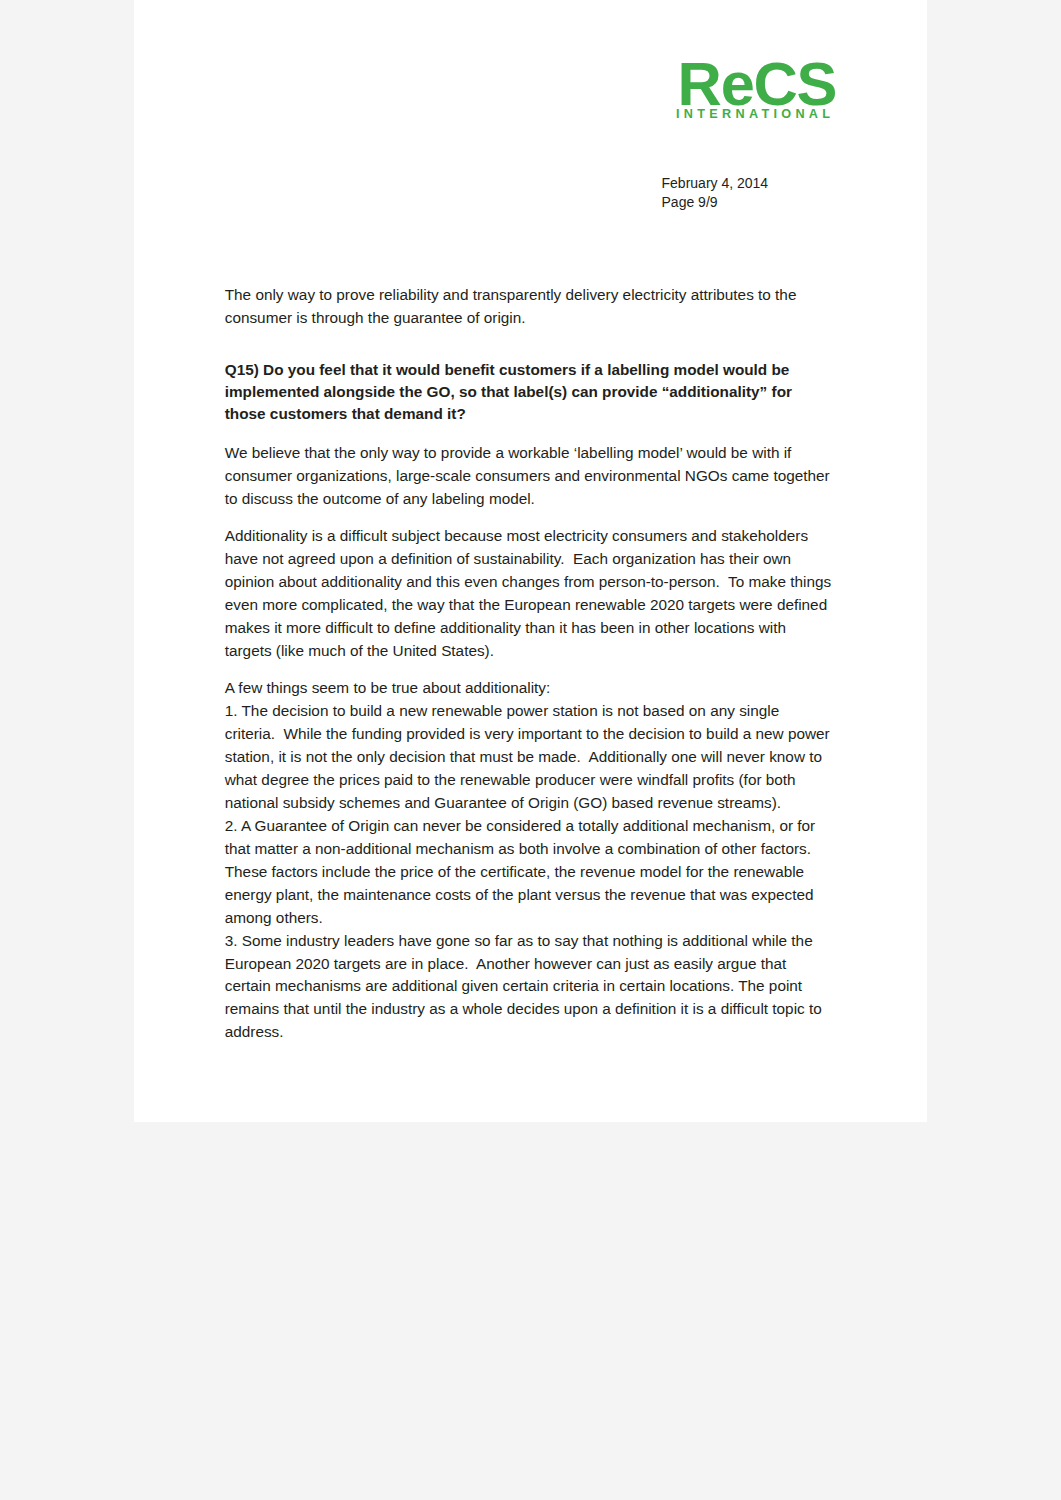Re CS INTERNATIONAL
February 4, 2014 Page 9/9
The only way to prove reliability and transparently delivery electricity attributes to the consumer is through the guarantee of origin.
Q15) Do you feel that it would benefit customers if a labelling model would be implemented alongside the GO, so that label(s) can provide “additionality” for those customers that demand it?
We believe that the only way to provide a workable ‘labelling model’ would be with if consumer organizations, large-scale consumers and environmental NGOs came together to discuss the outcome of any labeling model.
Additionality is a difficult subject because most electricity consumers and stakeholders have not agreed upon a definition of sustainability. Each organization has their own opinion about additionality and this even changes from person-to-person. To make things even more complicated, the way that the European renewable 2020 targets were defined makes it more difficult to define additionality than it has been in other locations with targets (like much of the United States).
A few things seem to be true about additionality:
1. The decision to build a new renewable power station is not based on any single criteria. While the funding provided is very important to the decision to build a new power station, it is not the only decision that must be made. Additionally one will never know to what degree the prices paid to the renewable producer were windfall profits (for both national subsidy schemes and Guarantee of Origin (GO) based revenue streams).
2. A Guarantee of Origin can never be considered a totally additional mechanism, or for that matter a non-additional mechanism as both involve a combination of other factors. These factors include the price of the certificate, the revenue model for the renewable energy plant, the maintenance costs of the plant versus the revenue that was expected among others.
3. Some industry leaders have gone so far as to say that nothing is additional while the European 2020 targets are in place. Another however can just as easily argue that certain mechanisms are additional given certain criteria in certain locations. The point remains that until the industry as a whole decides upon a definition it is a difficult topic to address.